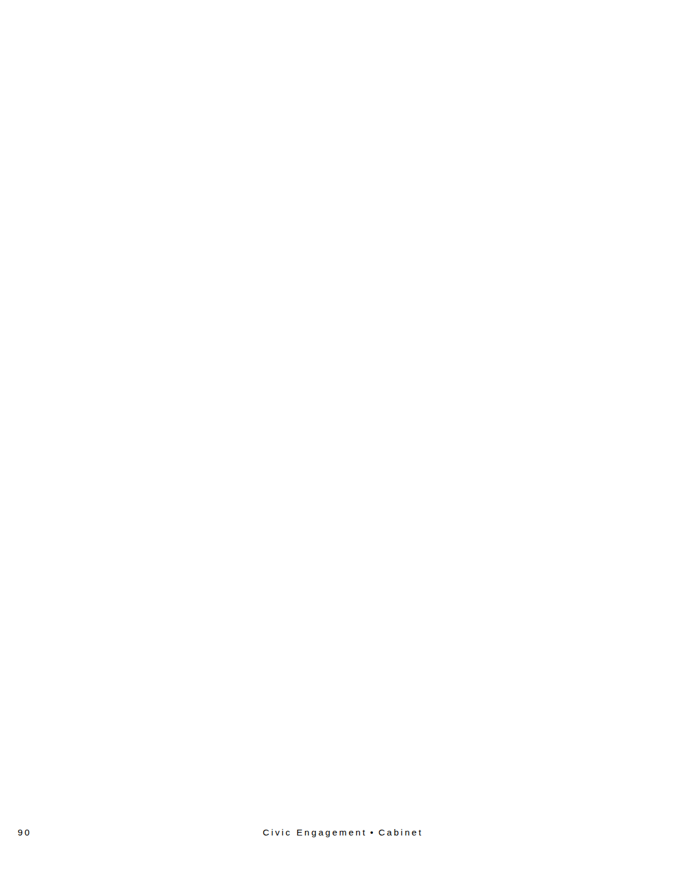90 Civic Engagement•Cabinet